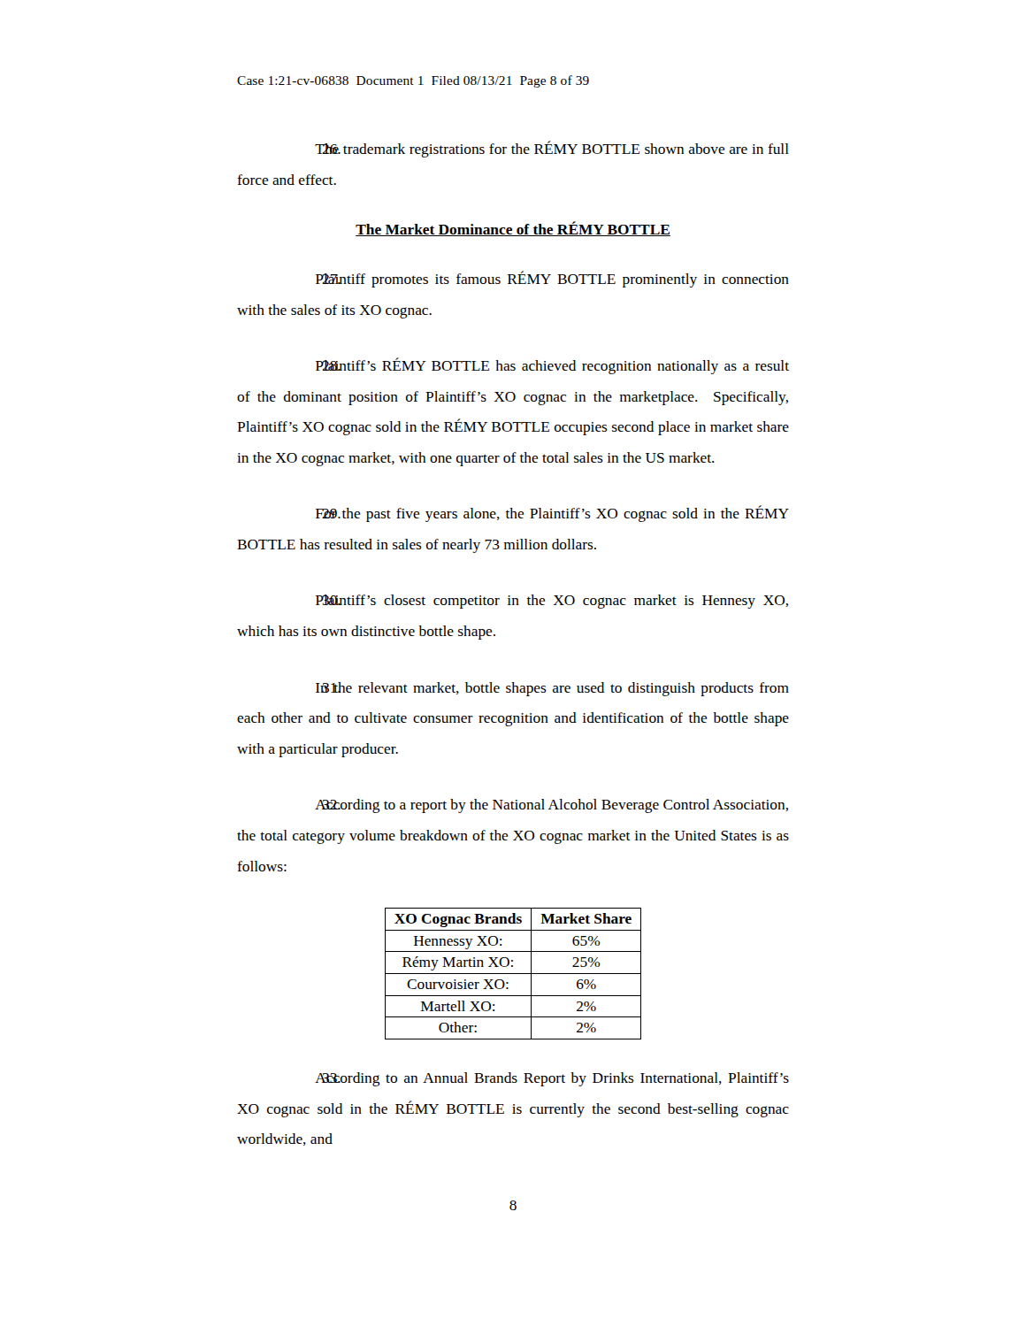Case 1:21-cv-06838 Document 1 Filed 08/13/21 Page 8 of 39
26. The trademark registrations for the RÉMY BOTTLE shown above are in full force and effect.
The Market Dominance of the RÉMY BOTTLE
27. Plaintiff promotes its famous RÉMY BOTTLE prominently in connection with the sales of its XO cognac.
28. Plaintiff’s RÉMY BOTTLE has achieved recognition nationally as a result of the dominant position of Plaintiff’s XO cognac in the marketplace. Specifically, Plaintiff’s XO cognac sold in the RÉMY BOTTLE occupies second place in market share in the XO cognac market, with one quarter of the total sales in the US market.
29. For the past five years alone, the Plaintiff’s XO cognac sold in the RÉMY BOTTLE has resulted in sales of nearly 73 million dollars.
30. Plaintiff’s closest competitor in the XO cognac market is Hennesy XO, which has its own distinctive bottle shape.
31. In the relevant market, bottle shapes are used to distinguish products from each other and to cultivate consumer recognition and identification of the bottle shape with a particular producer.
32. According to a report by the National Alcohol Beverage Control Association, the total category volume breakdown of the XO cognac market in the United States is as follows:
| XO Cognac Brands | Market Share |
| --- | --- |
| Hennessy XO: | 65% |
| Rémy Martin XO: | 25% |
| Courvoisier XO: | 6% |
| Martell XO: | 2% |
| Other: | 2% |
33. According to an Annual Brands Report by Drinks International, Plaintiff’s XO cognac sold in the RÉMY BOTTLE is currently the second best-selling cognac worldwide, and
8